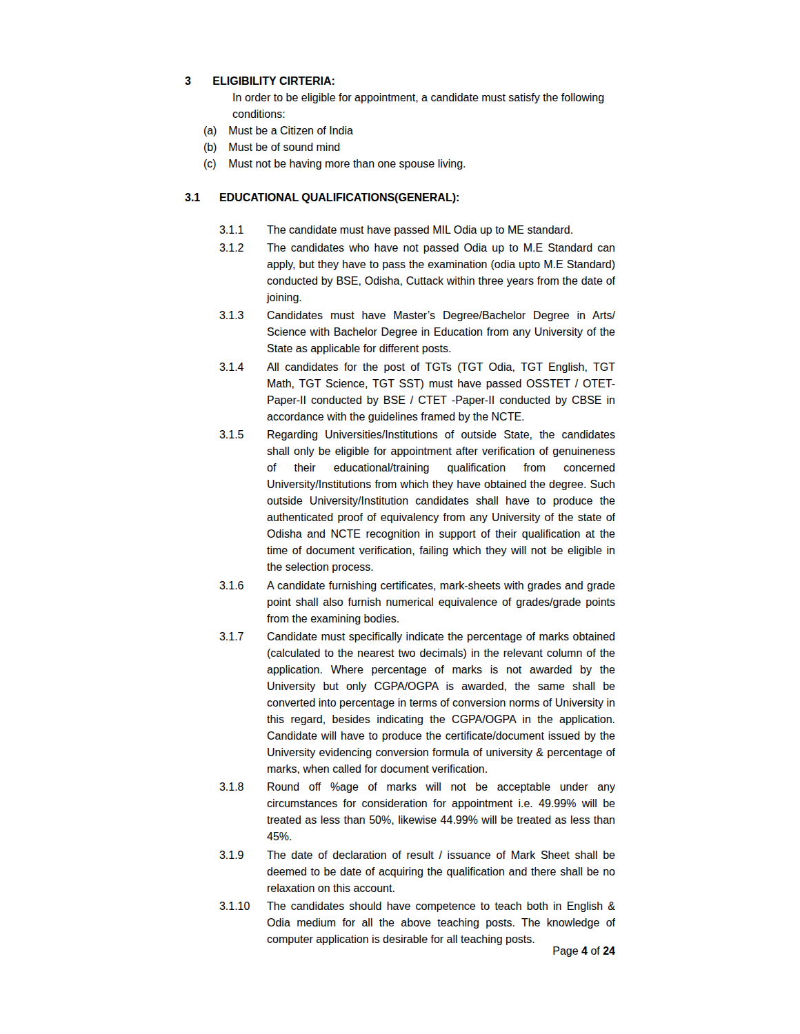3 ELIGIBILITY CIRTERIA:
In order to be eligible for appointment, a candidate must satisfy the following conditions:
(a) Must be a Citizen of India
(b) Must be of sound mind
(c) Must not be having more than one spouse living.
3.1 EDUCATIONAL QUALIFICATIONS(GENERAL):
3.1.1 The candidate must have passed MIL Odia up to ME standard.
3.1.2 The candidates who have not passed Odia up to M.E Standard can apply, but they have to pass the examination (odia upto M.E Standard) conducted by BSE, Odisha, Cuttack within three years from the date of joining.
3.1.3 Candidates must have Master’s Degree/Bachelor Degree in Arts/ Science with Bachelor Degree in Education from any University of the State as applicable for different posts.
3.1.4 All candidates for the post of TGTs (TGT Odia, TGT English, TGT Math, TGT Science, TGT SST) must have passed OSSTET / OTET-Paper-II conducted by BSE / CTET -Paper-II conducted by CBSE in accordance with the guidelines framed by the NCTE.
3.1.5 Regarding Universities/Institutions of outside State, the candidates shall only be eligible for appointment after verification of genuineness of their educational/training qualification from concerned University/Institutions from which they have obtained the degree. Such outside University/Institution candidates shall have to produce the authenticated proof of equivalency from any University of the state of Odisha and NCTE recognition in support of their qualification at the time of document verification, failing which they will not be eligible in the selection process.
3.1.6 A candidate furnishing certificates, mark-sheets with grades and grade point shall also furnish numerical equivalence of grades/grade points from the examining bodies.
3.1.7 Candidate must specifically indicate the percentage of marks obtained (calculated to the nearest two decimals) in the relevant column of the application. Where percentage of marks is not awarded by the University but only CGPA/OGPA is awarded, the same shall be converted into percentage in terms of conversion norms of University in this regard, besides indicating the CGPA/OGPA in the application. Candidate will have to produce the certificate/document issued by the University evidencing conversion formula of university & percentage of marks, when called for document verification.
3.1.8 Round off %age of marks will not be acceptable under any circumstances for consideration for appointment i.e. 49.99% will be treated as less than 50%, likewise 44.99% will be treated as less than 45%.
3.1.9 The date of declaration of result / issuance of Mark Sheet shall be deemed to be date of acquiring the qualification and there shall be no relaxation on this account.
3.1.10 The candidates should have competence to teach both in English & Odia medium for all the above teaching posts. The knowledge of computer application is desirable for all teaching posts.
Page 4 of 24